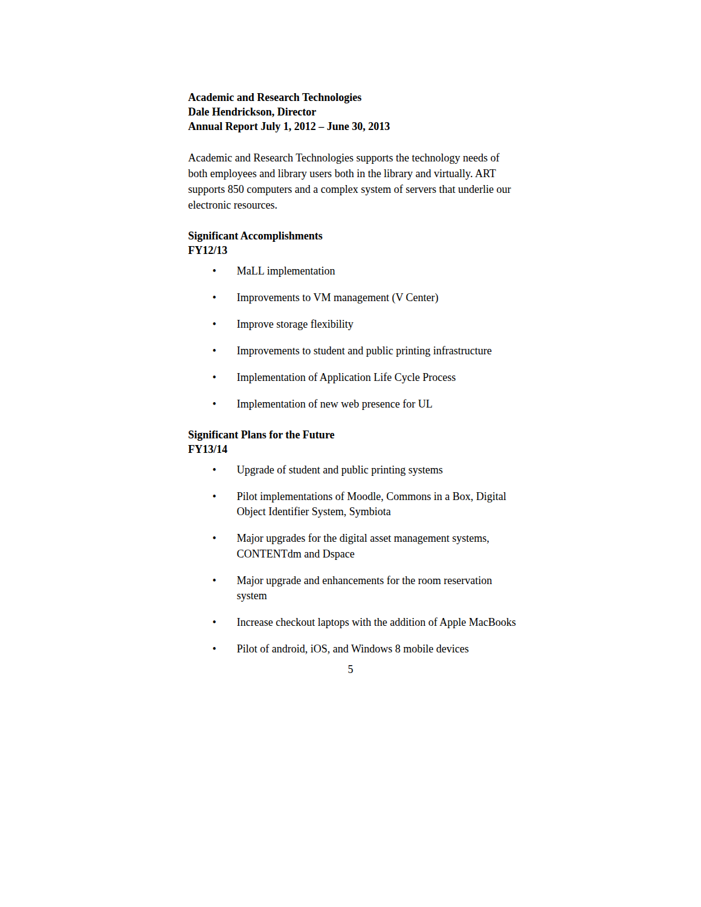Academic and Research Technologies Dale Hendrickson, Director Annual Report July 1, 2012 – June 30, 2013
Academic and Research Technologies supports the technology needs of both employees and library users both in the library and virtually. ART supports 850 computers and a complex system of servers that underlie our electronic resources.
Significant AccomplishmentsFY12/13
MaLL implementation
Improvements to VM management (V Center)
Improve storage flexibility
Improvements to student and public printing infrastructure
Implementation of Application Life Cycle Process
Implementation of new web presence for UL
Significant Plans for the FutureFY13/14
Upgrade of student and public printing systems
Pilot implementations of Moodle, Commons in a Box, Digital Object Identifier System, Symbiota
Major upgrades for the digital asset management systems, CONTENTdm and Dspace
Major upgrade and enhancements for the room reservation system
Increase checkout laptops with the addition of Apple MacBooks
Pilot of android, iOS, and Windows 8 mobile devices
5